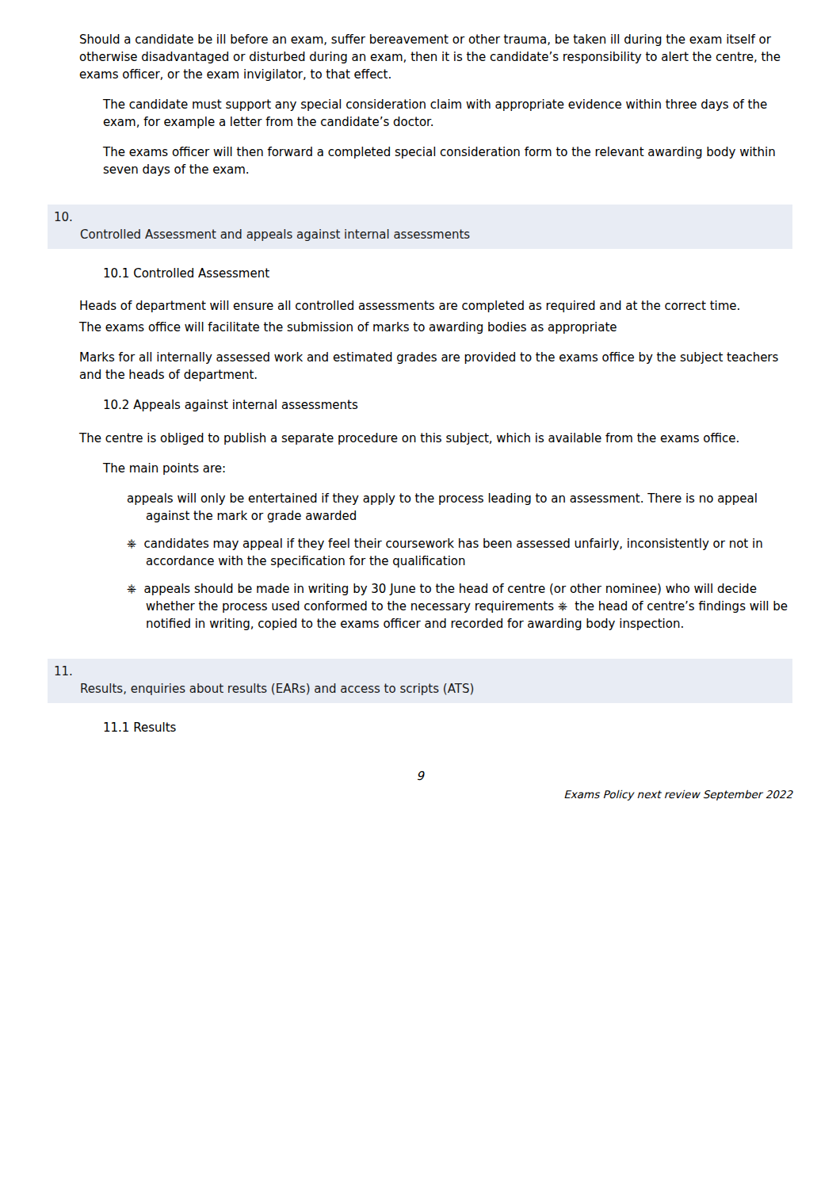Should a candidate be ill before an exam, suffer bereavement or other trauma, be taken ill during the exam itself or otherwise disadvantaged or disturbed during an exam, then it is the candidate’s responsibility to alert the centre, the exams officer, or the exam invigilator, to that effect.
The candidate must support any special consideration claim with appropriate evidence within three days of the exam, for example a letter from the candidate’s doctor.
The exams officer will then forward a completed special consideration form to the relevant awarding body within seven days of the exam.
10. Controlled Assessment and appeals against internal assessments
10.1 Controlled Assessment
Heads of department will ensure all controlled assessments are completed as required and at the correct time.
The exams office will facilitate the submission of marks to awarding bodies as appropriate
Marks for all internally assessed work and estimated grades are provided to the exams office by the subject teachers and the heads of department.
10.2 Appeals against internal assessments
The centre is obliged to publish a separate procedure on this subject, which is available from the exams office.
The main points are:
appeals will only be entertained if they apply to the process leading to an assessment. There is no appeal against the mark or grade awarded
⎈ candidates may appeal if they feel their coursework has been assessed unfairly, inconsistently or not in accordance with the specification for the qualification
⎈ appeals should be made in writing by 30 June to the head of centre (or other nominee) who will decide whether the process used conformed to the necessary requirements ⎈ the head of centre’s findings will be notified in writing, copied to the exams officer and recorded for awarding body inspection.
11. Results, enquiries about results (EARs) and access to scripts (ATS)
11.1 Results
9
Exams Policy next review September 2022